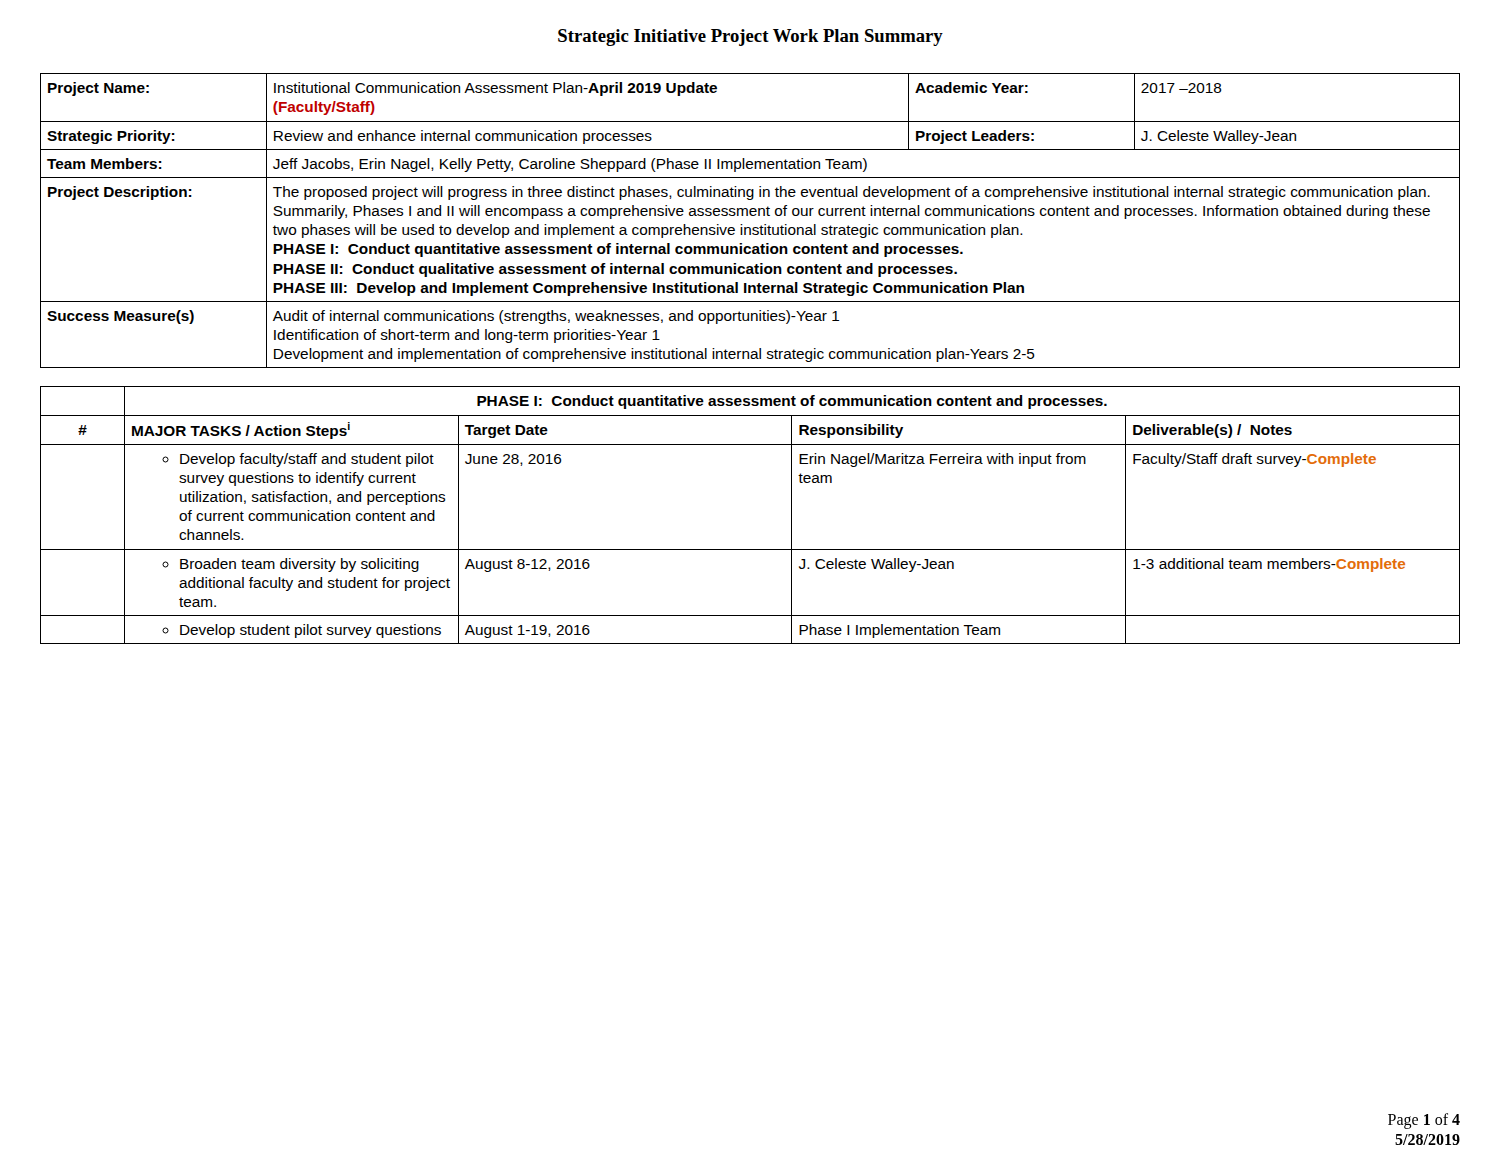Strategic Initiative Project Work Plan Summary
| Project Name: | Institutional Communication Assessment Plan- April 2019 Update (Faculty/Staff) | Academic Year: | 2017 –2018 |
| Strategic Priority: | Review and enhance internal communication processes | Project Leaders: | J. Celeste Walley-Jean |
| Team Members: | Jeff Jacobs, Erin Nagel, Kelly Petty, Caroline Sheppard (Phase II Implementation Team) |
| Project Description: | The proposed project will progress in three distinct phases, culminating in the eventual development of a comprehensive institutional internal strategic communication plan. Summarily, Phases I and II will encompass a comprehensive assessment of our current internal communications content and processes. Information obtained during these two phases will be used to develop and implement a comprehensive institutional strategic communication plan. PHASE I: Conduct quantitative assessment of internal communication content and processes. PHASE II: Conduct qualitative assessment of internal communication content and processes. PHASE III: Develop and Implement Comprehensive Institutional Internal Strategic Communication Plan |
| Success Measure(s) | Audit of internal communications (strengths, weaknesses, and opportunities)-Year 1 Identification of short-term and long-term priorities-Year 1 Development and implementation of comprehensive institutional internal strategic communication plan-Years 2-5 |
| | PHASE I: Conduct quantitative assessment of communication content and processes. |
| # | MAJOR TASKS / Action Steps i | Target Date | Responsibility | Deliverable(s) / Notes |
| | Develop faculty/staff and student pilot survey questions to identify current utilization, satisfaction, and perceptions of current communication content and channels. | June 28, 2016 | Erin Nagel/Maritza Ferreira with input from team | Faculty/Staff draft survey- Complete |
| | Broaden team diversity by soliciting additional faculty and student for project team. | August 8-12, 2016 | J. Celeste Walley-Jean | 1-3 additional team members- Complete |
| | Develop student pilot survey questions | August 1-19, 2016 | Phase I Implementation Team | |
Page 1 of 4
5/28/2019